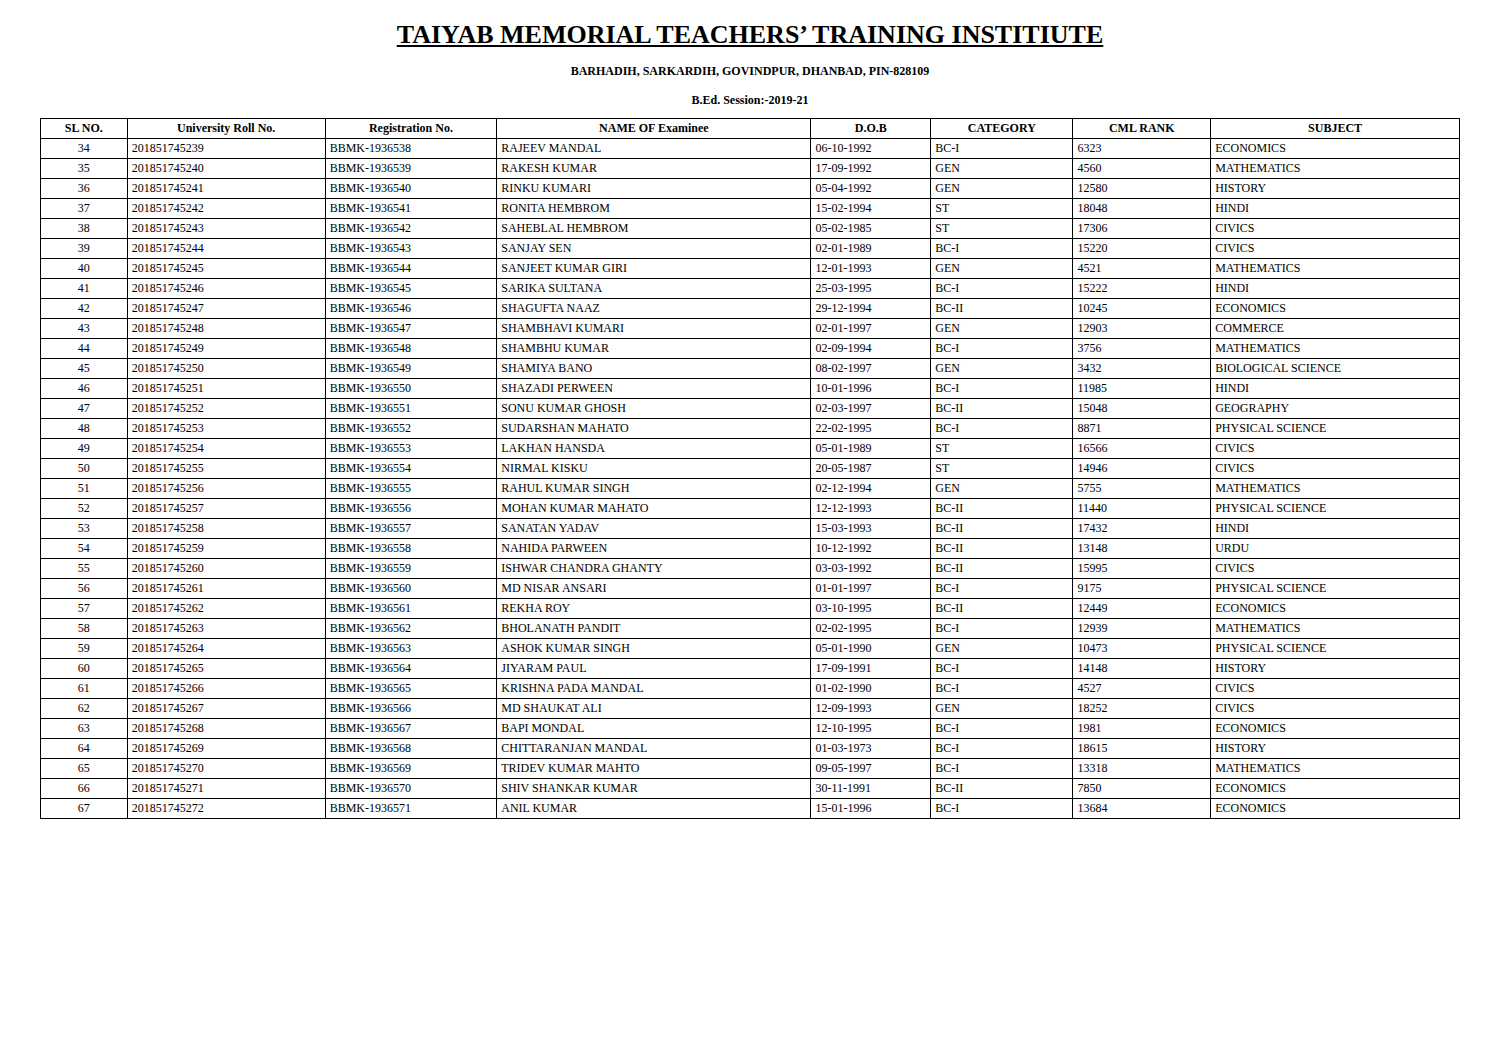TAIYAB MEMORIAL TEACHERS’ TRAINING INSTITIUTE
BARHADIH, SARKARDIH, GOVINDPUR, DHANBAD, PIN-828109
B.Ed. Session:-2019-21
| SL NO. | University Roll No. | Registration No. | NAME OF Examinee | D.O.B | CATEGORY | CML RANK | SUBJECT |
| --- | --- | --- | --- | --- | --- | --- | --- |
| 34 | 201851745239 | BBMK-1936538 | RAJEEV MANDAL | 06-10-1992 | BC-I | 6323 | ECONOMICS |
| 35 | 201851745240 | BBMK-1936539 | RAKESH KUMAR | 17-09-1992 | GEN | 4560 | MATHEMATICS |
| 36 | 201851745241 | BBMK-1936540 | RINKU KUMARI | 05-04-1992 | GEN | 12580 | HISTORY |
| 37 | 201851745242 | BBMK-1936541 | RONITA HEMBROM | 15-02-1994 | ST | 18048 | HINDI |
| 38 | 201851745243 | BBMK-1936542 | SAHEBLAL HEMBROM | 05-02-1985 | ST | 17306 | CIVICS |
| 39 | 201851745244 | BBMK-1936543 | SANJAY SEN | 02-01-1989 | BC-I | 15220 | CIVICS |
| 40 | 201851745245 | BBMK-1936544 | SANJEET KUMAR GIRI | 12-01-1993 | GEN | 4521 | MATHEMATICS |
| 41 | 201851745246 | BBMK-1936545 | SARIKA SULTANA | 25-03-1995 | BC-I | 15222 | HINDI |
| 42 | 201851745247 | BBMK-1936546 | SHAGUFTA NAAZ | 29-12-1994 | BC-II | 10245 | ECONOMICS |
| 43 | 201851745248 | BBMK-1936547 | SHAMBHAVI KUMARI | 02-01-1997 | GEN | 12903 | COMMERCE |
| 44 | 201851745249 | BBMK-1936548 | SHAMBHU KUMAR | 02-09-1994 | BC-I | 3756 | MATHEMATICS |
| 45 | 201851745250 | BBMK-1936549 | SHAMIYA BANO | 08-02-1997 | GEN | 3432 | BIOLOGICAL SCIENCE |
| 46 | 201851745251 | BBMK-1936550 | SHAZADI PERWEEN | 10-01-1996 | BC-I | 11985 | HINDI |
| 47 | 201851745252 | BBMK-1936551 | SONU KUMAR GHOSH | 02-03-1997 | BC-II | 15048 | GEOGRAPHY |
| 48 | 201851745253 | BBMK-1936552 | SUDARSHAN MAHATO | 22-02-1995 | BC-I | 8871 | PHYSICAL SCIENCE |
| 49 | 201851745254 | BBMK-1936553 | LAKHAN HANSDA | 05-01-1989 | ST | 16566 | CIVICS |
| 50 | 201851745255 | BBMK-1936554 | NIRMAL KISKU | 20-05-1987 | ST | 14946 | CIVICS |
| 51 | 201851745256 | BBMK-1936555 | RAHUL KUMAR SINGH | 02-12-1994 | GEN | 5755 | MATHEMATICS |
| 52 | 201851745257 | BBMK-1936556 | MOHAN KUMAR MAHATO | 12-12-1993 | BC-II | 11440 | PHYSICAL SCIENCE |
| 53 | 201851745258 | BBMK-1936557 | SANATAN YADAV | 15-03-1993 | BC-II | 17432 | HINDI |
| 54 | 201851745259 | BBMK-1936558 | NAHIDA PARWEEN | 10-12-1992 | BC-II | 13148 | URDU |
| 55 | 201851745260 | BBMK-1936559 | ISHWAR CHANDRA GHANTY | 03-03-1992 | BC-II | 15995 | CIVICS |
| 56 | 201851745261 | BBMK-1936560 | MD NISAR ANSARI | 01-01-1997 | BC-I | 9175 | PHYSICAL SCIENCE |
| 57 | 201851745262 | BBMK-1936561 | REKHA ROY | 03-10-1995 | BC-II | 12449 | ECONOMICS |
| 58 | 201851745263 | BBMK-1936562 | BHOLANATH PANDIT | 02-02-1995 | BC-I | 12939 | MATHEMATICS |
| 59 | 201851745264 | BBMK-1936563 | ASHOK KUMAR SINGH | 05-01-1990 | GEN | 10473 | PHYSICAL SCIENCE |
| 60 | 201851745265 | BBMK-1936564 | JIYARAM PAUL | 17-09-1991 | BC-I | 14148 | HISTORY |
| 61 | 201851745266 | BBMK-1936565 | KRISHNA PADA MANDAL | 01-02-1990 | BC-I | 4527 | CIVICS |
| 62 | 201851745267 | BBMK-1936566 | MD SHAUKAT ALI | 12-09-1993 | GEN | 18252 | CIVICS |
| 63 | 201851745268 | BBMK-1936567 | BAPI MONDAL | 12-10-1995 | BC-I | 1981 | ECONOMICS |
| 64 | 201851745269 | BBMK-1936568 | CHITTARANJAN MANDAL | 01-03-1973 | BC-I | 18615 | HISTORY |
| 65 | 201851745270 | BBMK-1936569 | TRIDEV KUMAR MAHTO | 09-05-1997 | BC-I | 13318 | MATHEMATICS |
| 66 | 201851745271 | BBMK-1936570 | SHIV SHANKAR KUMAR | 30-11-1991 | BC-II | 7850 | ECONOMICS |
| 67 | 201851745272 | BBMK-1936571 | ANIL KUMAR | 15-01-1996 | BC-I | 13684 | ECONOMICS |